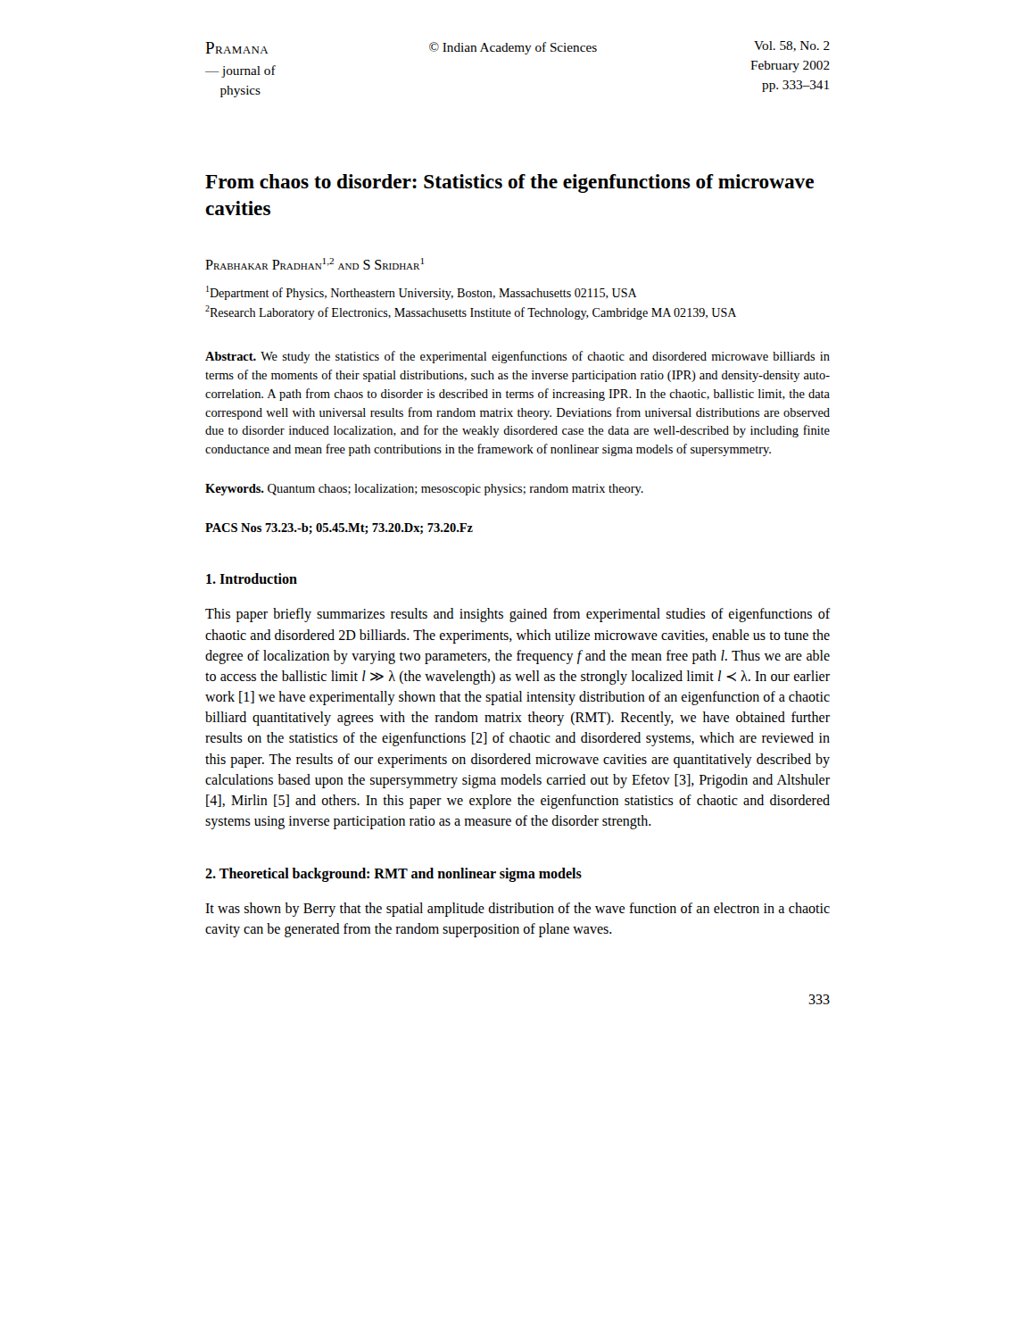Pramana
— journal of
physics
© Indian Academy of Sciences
Vol. 58, No. 2
February 2002
pp. 333–341
From chaos to disorder: Statistics of the eigenfunctions of microwave cavities
Prabhakar Pradhan1,2 and S Sridhar1
1Department of Physics, Northeastern University, Boston, Massachusetts 02115, USA
2Research Laboratory of Electronics, Massachusetts Institute of Technology, Cambridge MA 02139, USA
Abstract. We study the statistics of the experimental eigenfunctions of chaotic and disordered microwave billiards in terms of the moments of their spatial distributions, such as the inverse participation ratio (IPR) and density-density auto-correlation. A path from chaos to disorder is described in terms of increasing IPR. In the chaotic, ballistic limit, the data correspond well with universal results from random matrix theory. Deviations from universal distributions are observed due to disorder induced localization, and for the weakly disordered case the data are well-described by including finite conductance and mean free path contributions in the framework of nonlinear sigma models of supersymmetry.
Keywords. Quantum chaos; localization; mesoscopic physics; random matrix theory.
PACS Nos 73.23.-b; 05.45.Mt; 73.20.Dx; 73.20.Fz
1. Introduction
This paper briefly summarizes results and insights gained from experimental studies of eigenfunctions of chaotic and disordered 2D billiards. The experiments, which utilize microwave cavities, enable us to tune the degree of localization by varying two parameters, the frequency f and the mean free path l. Thus we are able to access the ballistic limit l ≫ λ (the wavelength) as well as the strongly localized limit l ≺ λ. In our earlier work [1] we have experimentally shown that the spatial intensity distribution of an eigenfunction of a chaotic billiard quantitatively agrees with the random matrix theory (RMT). Recently, we have obtained further results on the statistics of the eigenfunctions [2] of chaotic and disordered systems, which are reviewed in this paper. The results of our experiments on disordered microwave cavities are quantitatively described by calculations based upon the supersymmetry sigma models carried out by Efetov [3], Prigodin and Altshuler [4], Mirlin [5] and others. In this paper we explore the eigenfunction statistics of chaotic and disordered systems using inverse participation ratio as a measure of the disorder strength.
2. Theoretical background: RMT and nonlinear sigma models
It was shown by Berry that the spatial amplitude distribution of the wave function of an electron in a chaotic cavity can be generated from the random superposition of plane waves.
333